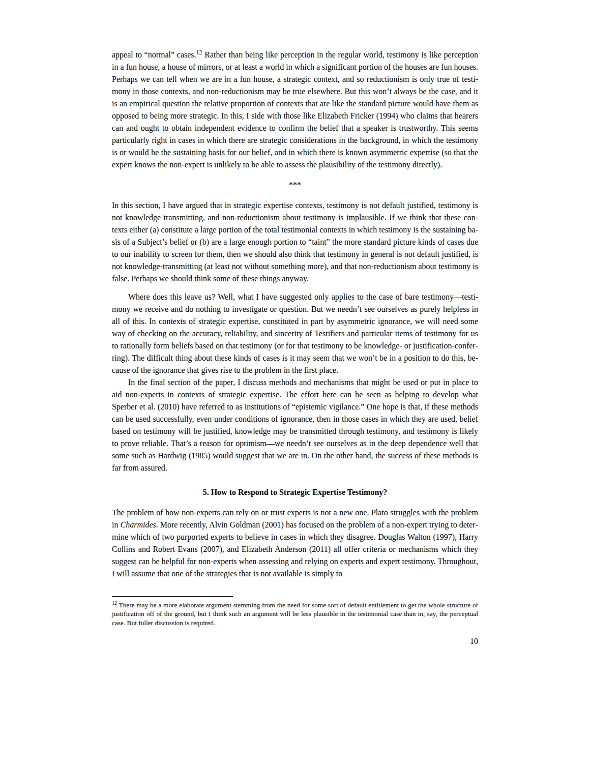appeal to “normal” cases.12 Rather than being like perception in the regular world, testimony is like perception in a fun house, a house of mirrors, or at least a world in which a significant portion of the houses are fun houses. Perhaps we can tell when we are in a fun house, a strategic context, and so reductionism is only true of testimony in those contexts, and non-reductionism may be true elsewhere. But this won’t always be the case, and it is an empirical question the relative proportion of contexts that are like the standard picture would have them as opposed to being more strategic. In this, I side with those like Elizabeth Fricker (1994) who claims that hearers can and ought to obtain independent evidence to confirm the belief that a speaker is trustworthy. This seems particularly right in cases in which there are strategic considerations in the background, in which the testimony is or would be the sustaining basis for our belief, and in which there is known asymmetric expertise (so that the expert knows the non-expert is unlikely to be able to assess the plausibility of the testimony directly).
***
In this section, I have argued that in strategic expertise contexts, testimony is not default justified, testimony is not knowledge transmitting, and non-reductionism about testimony is implausible. If we think that these contexts either (a) constitute a large portion of the total testimonial contexts in which testimony is the sustaining basis of a Subject’s belief or (b) are a large enough portion to “taint” the more standard picture kinds of cases due to our inability to screen for them, then we should also think that testimony in general is not default justified, is not knowledge-transmitting (at least not without something more), and that non-reductionism about testimony is false. Perhaps we should think some of these things anyway.
Where does this leave us? Well, what I have suggested only applies to the case of bare testimony—testimony we receive and do nothing to investigate or question. But we needn’t see ourselves as purely helpless in all of this. In contexts of strategic expertise, constituted in part by asymmetric ignorance, we will need some way of checking on the accuracy, reliability, and sincerity of Testifiers and particular items of testimony for us to rationally form beliefs based on that testimony (or for that testimony to be knowledge- or justification-conferring). The difficult thing about these kinds of cases is it may seem that we won’t be in a position to do this, because of the ignorance that gives rise to the problem in the first place.
In the final section of the paper, I discuss methods and mechanisms that might be used or put in place to aid non-experts in contexts of strategic expertise. The effort here can be seen as helping to develop what Sperber et al. (2010) have referred to as institutions of “epistemic vigilance.” One hope is that, if these methods can be used successfully, even under conditions of ignorance, then in those cases in which they are used, belief based on testimony will be justified, knowledge may be transmitted through testimony, and testimony is likely to prove reliable. That’s a reason for optimism—we needn’t see ourselves as in the deep dependence well that some such as Hardwig (1985) would suggest that we are in. On the other hand, the success of these methods is far from assured.
5. How to Respond to Strategic Expertise Testimony?
The problem of how non-experts can rely on or trust experts is not a new one. Plato struggles with the problem in Charmides. More recently, Alvin Goldman (2001) has focused on the problem of a non-expert trying to determine which of two purported experts to believe in cases in which they disagree. Douglas Walton (1997), Harry Collins and Robert Evans (2007), and Elizabeth Anderson (2011) all offer criteria or mechanisms which they suggest can be helpful for non-experts when assessing and relying on experts and expert testimony. Throughout, I will assume that one of the strategies that is not available is simply to
12 There may be a more elaborate argument stemming from the need for some sort of default entitlement to get the whole structure of justification off of the ground, but I think such an argument will be less plausible in the testimonial case than in, say, the perceptual case. But fuller discussion is required.
10